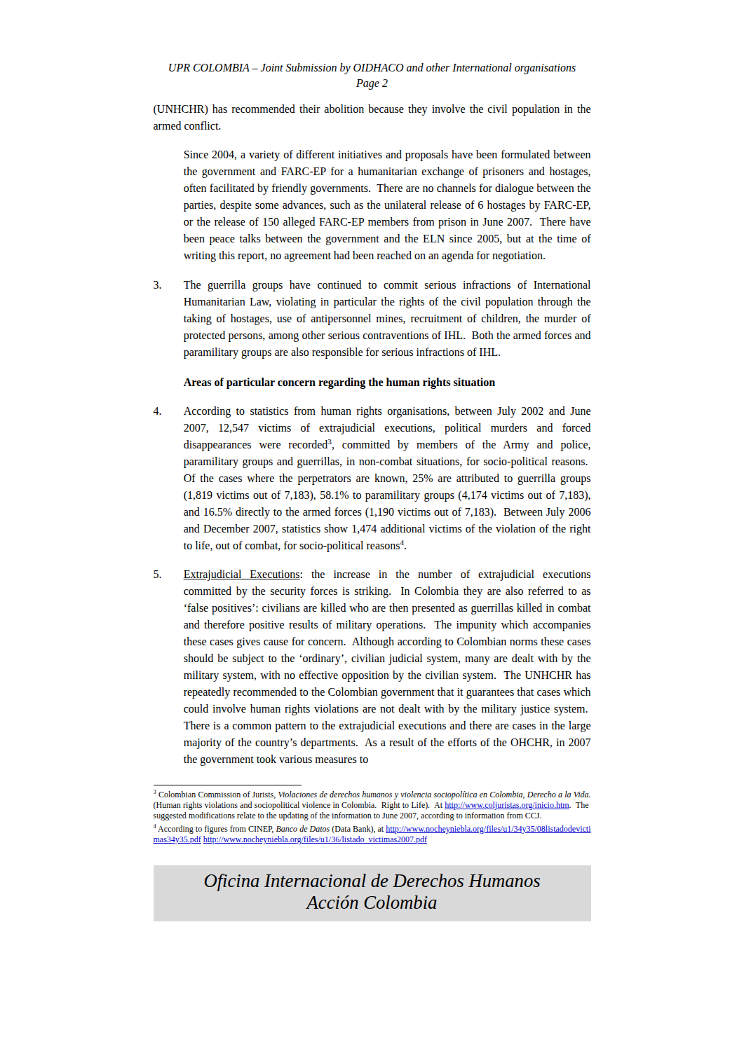UPR COLOMBIA – Joint Submission by OIDHACO and other International organisations Page 2
(UNHCHR) has recommended their abolition because they involve the civil population in the armed conflict.
Since 2004, a variety of different initiatives and proposals have been formulated between the government and FARC-EP for a humanitarian exchange of prisoners and hostages, often facilitated by friendly governments. There are no channels for dialogue between the parties, despite some advances, such as the unilateral release of 6 hostages by FARC-EP, or the release of 150 alleged FARC-EP members from prison in June 2007. There have been peace talks between the government and the ELN since 2005, but at the time of writing this report, no agreement had been reached on an agenda for negotiation.
3. The guerrilla groups have continued to commit serious infractions of International Humanitarian Law, violating in particular the rights of the civil population through the taking of hostages, use of antipersonnel mines, recruitment of children, the murder of protected persons, among other serious contraventions of IHL. Both the armed forces and paramilitary groups are also responsible for serious infractions of IHL.
Areas of particular concern regarding the human rights situation
4. According to statistics from human rights organisations, between July 2002 and June 2007, 12,547 victims of extrajudicial executions, political murders and forced disappearances were recorded3, committed by members of the Army and police, paramilitary groups and guerrillas, in non-combat situations, for socio-political reasons. Of the cases where the perpetrators are known, 25% are attributed to guerrilla groups (1,819 victims out of 7,183), 58.1% to paramilitary groups (4,174 victims out of 7,183), and 16.5% directly to the armed forces (1,190 victims out of 7,183). Between July 2006 and December 2007, statistics show 1,474 additional victims of the violation of the right to life, out of combat, for socio-political reasons4.
5. Extrajudicial Executions: the increase in the number of extrajudicial executions committed by the security forces is striking. In Colombia they are also referred to as ‘false positives’: civilians are killed who are then presented as guerrillas killed in combat and therefore positive results of military operations. The impunity which accompanies these cases gives cause for concern. Although according to Colombian norms these cases should be subject to the ‘ordinary’, civilian judicial system, many are dealt with by the military system, with no effective opposition by the civilian system. The UNHCHR has repeatedly recommended to the Colombian government that it guarantees that cases which could involve human rights violations are not dealt with by the military justice system. There is a common pattern to the extrajudicial executions and there are cases in the large majority of the country’s departments. As a result of the efforts of the OHCHR, in 2007 the government took various measures to
3 Colombian Commission of Jurists, Violaciones de derechos humanos y violencia sociopolítica en Colombia, Derecho a la Vida. (Human rights violations and sociopolitical violence in Colombia. Right to Life). At http://www.coljuristas.org/inicio.htm. The suggested modifications relate to the updating of the information to June 2007, according to information from CCJ.
4 According to figures from CINEP, Banco de Datos (Data Bank), at http://www.nocheyniebla.org/files/u1/34y35/08listadodevictimas34y35.pdf http://www.nocheyniebla.org/files/u1/36/listado_victimas2007.pdf
Oficina Internacional de Derechos Humanos Acción Colombia